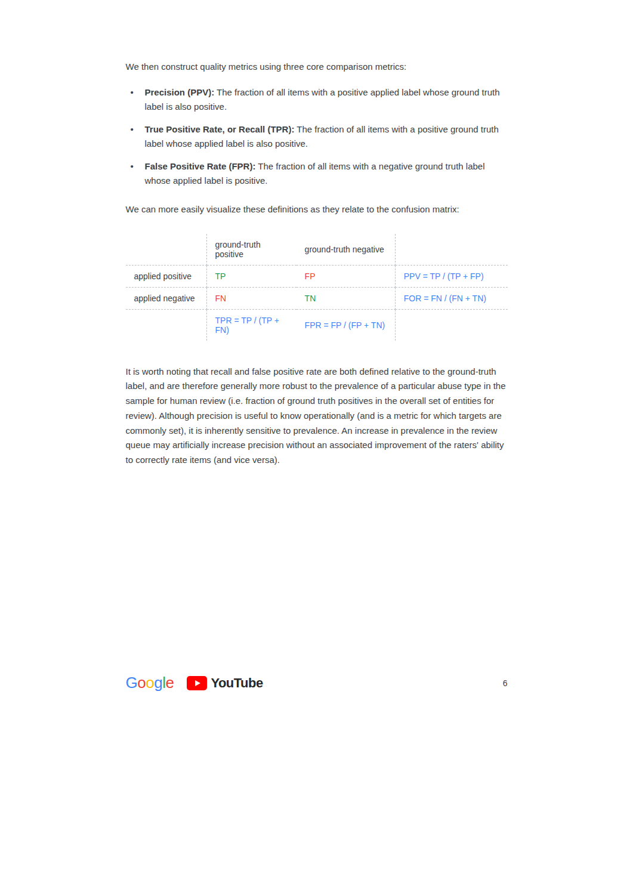We then construct quality metrics using three core comparison metrics:
Precision (PPV): The fraction of all items with a positive applied label whose ground truth label is also positive.
True Positive Rate, or Recall (TPR): The fraction of all items with a positive ground truth label whose applied label is also positive.
False Positive Rate (FPR): The fraction of all items with a negative ground truth label whose applied label is positive.
We can more easily visualize these definitions as they relate to the confusion matrix:
| | ground-truth positive | ground-truth negative | |
| --- | --- | --- | --- |
| applied positive | TP | FP | PPV = TP / (TP + FP) |
| applied negative | FN | TN | FOR = FN / (FN + TN) |
| | TPR = TP / (TP + FN) | FPR = FP / (FP + TN) | |
It is worth noting that recall and false positive rate are both defined relative to the ground-truth label, and are therefore generally more robust to the prevalence of a particular abuse type in the sample for human review (i.e. fraction of ground truth positives in the overall set of entities for review). Although precision is useful to know operationally (and is a metric for which targets are commonly set), it is inherently sensitive to prevalence. An increase in prevalence in the review queue may artificially increase precision without an associated improvement of the raters' ability to correctly rate items (and vice versa).
Google
YouTube
6